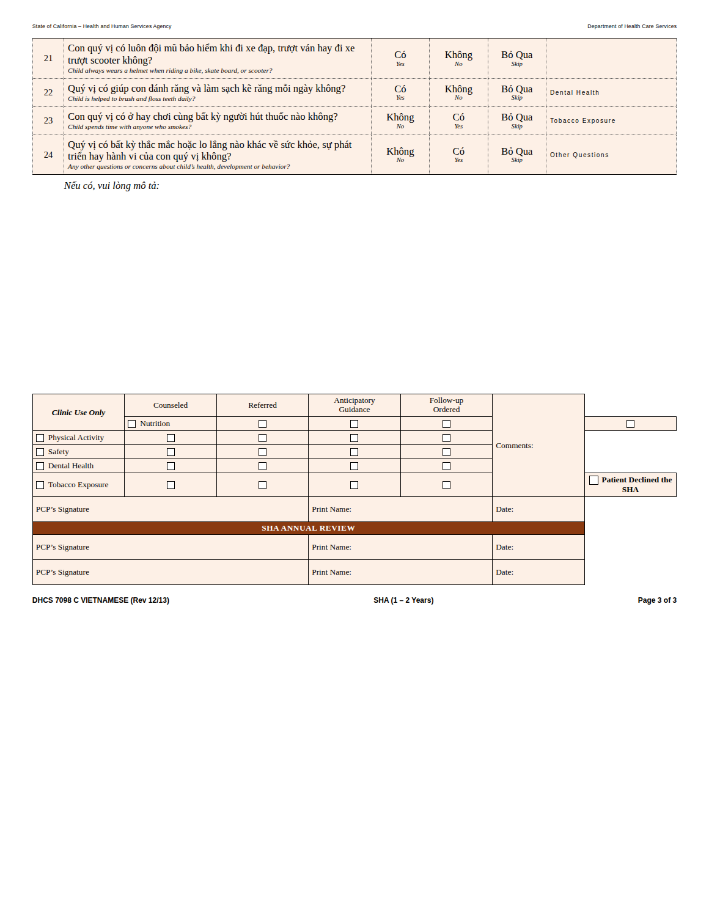State of California – Health and Human Services Agency
Department of Health Care Services
| 21 | Con quý vị có luôn đội mũ bảo hiểm khi đi xe đạp, trượt ván hay đi xe trượt scooter không? Child always wears a helmet when riding a bike, skate board, or scooter? | Có Yes | Không No | Bỏ Qua Skip | |
| 22 | Quý vị có giúp con đánh răng và làm sạch kẽ răng mỗi ngày không? Child is helped to brush and floss teeth daily? | Có Yes | Không No | Bỏ Qua Skip | Dental Health |
| 23 | Con quý vị có ở hay chơi cùng bất kỳ người hút thuốc nào không? Child spends time with anyone who smokes? | Không No | Có Yes | Bỏ Qua Skip | Tobacco Exposure |
| 24 | Quý vị có bất kỳ thắc mắc hoặc lo lắng nào khác về sức khỏe, sự phát triển hay hành vi của con quý vị không? Any other questions or concerns about child’s health, development or behavior? | Không No | Có Yes | Bỏ Qua Skip | Other Questions |
Nếu có, vui lòng mô tả:
| Clinic Use Only | Counseled | Referred | Anticipatory Guidance | Follow-up Ordered | Comments: |
| Nutrition | | | | |
| Physical Activity | | | | |
| Safety | | | | |
| Dental Health | | | | |
| Tobacco Exposure | | | | | Patient Declined the SHA |
| PCP’s Signature | Print Name: | Date: |
| SHA ANNUAL REVIEW |
| PCP’s Signature | Print Name: | Date: |
| PCP’s Signature | Print Name: | Date: |
DHCS 7098 C VIETNAMESE (Rev 12/13)
SHA (1 – 2 Years)
Page 3 of 3